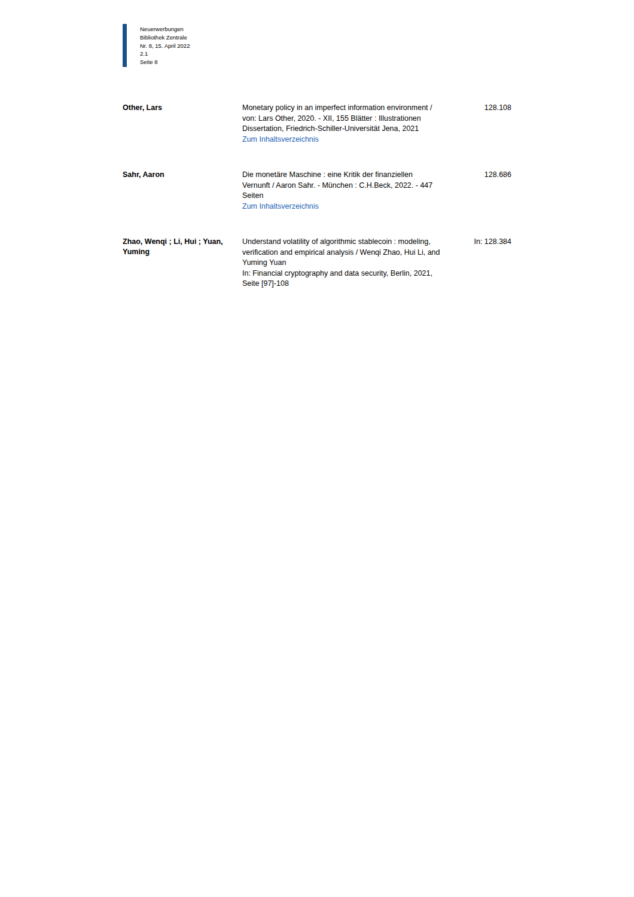Neuerwerbungen
Bibliothek Zentrale
Nr. 8, 15. April 2022
2.1
Seite 8
Other, Lars
Monetary policy in an imperfect information environment / von: Lars Other, 2020. - XII, 155 Blätter : Illustrationen
Dissertation, Friedrich-Schiller-Universität Jena, 2021
Zum Inhaltsverzeichnis
128.108
Sahr, Aaron
Die monetäre Maschine : eine Kritik der finanziellen Vernunft / Aaron Sahr. - München : C.H.Beck, 2022. - 447 Seiten
Zum Inhaltsverzeichnis
128.686
Zhao, Wenqi ; Li, Hui ; Yuan, Yuming
Understand volatility of algorithmic stablecoin : modeling, verification and empirical analysis / Wenqi Zhao, Hui Li, and Yuming Yuan
In: Financial cryptography and data security, Berlin, 2021, Seite [97]-108
In: 128.384